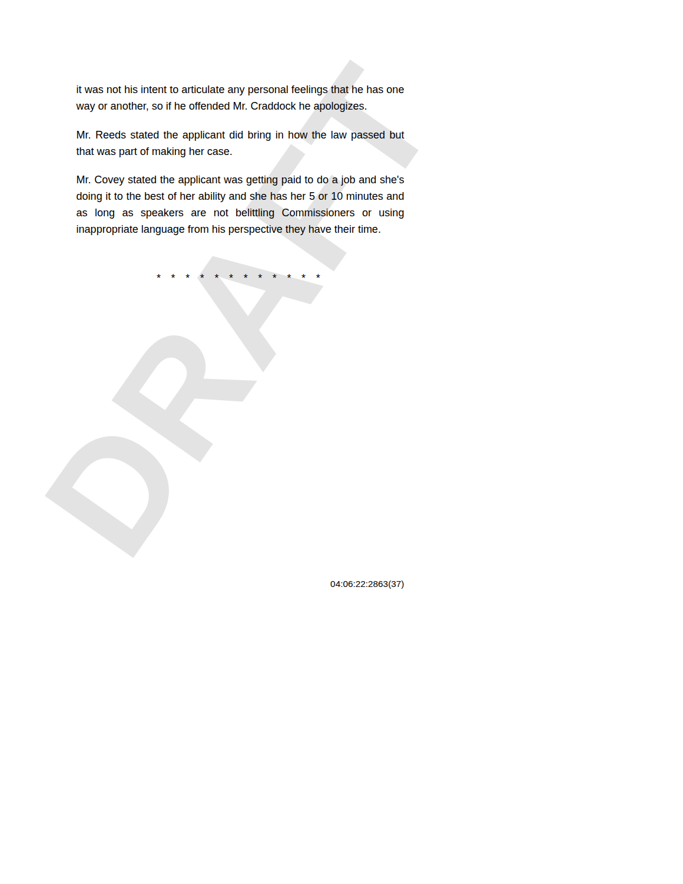DRAFT
it was not his intent to articulate any personal feelings that he has one way or another, so if he offended Mr. Craddock he apologizes.
Mr. Reeds stated the applicant did bring in how the law passed but that was part of making her case.
Mr. Covey stated the applicant was getting paid to do a job and she's doing it to the best of her ability and she has her 5 or 10 minutes and as long as speakers are not belittling Commissioners or using inappropriate language from his perspective they have their time.
* * * * * * * * * * * *
04:06:22:2863(37)